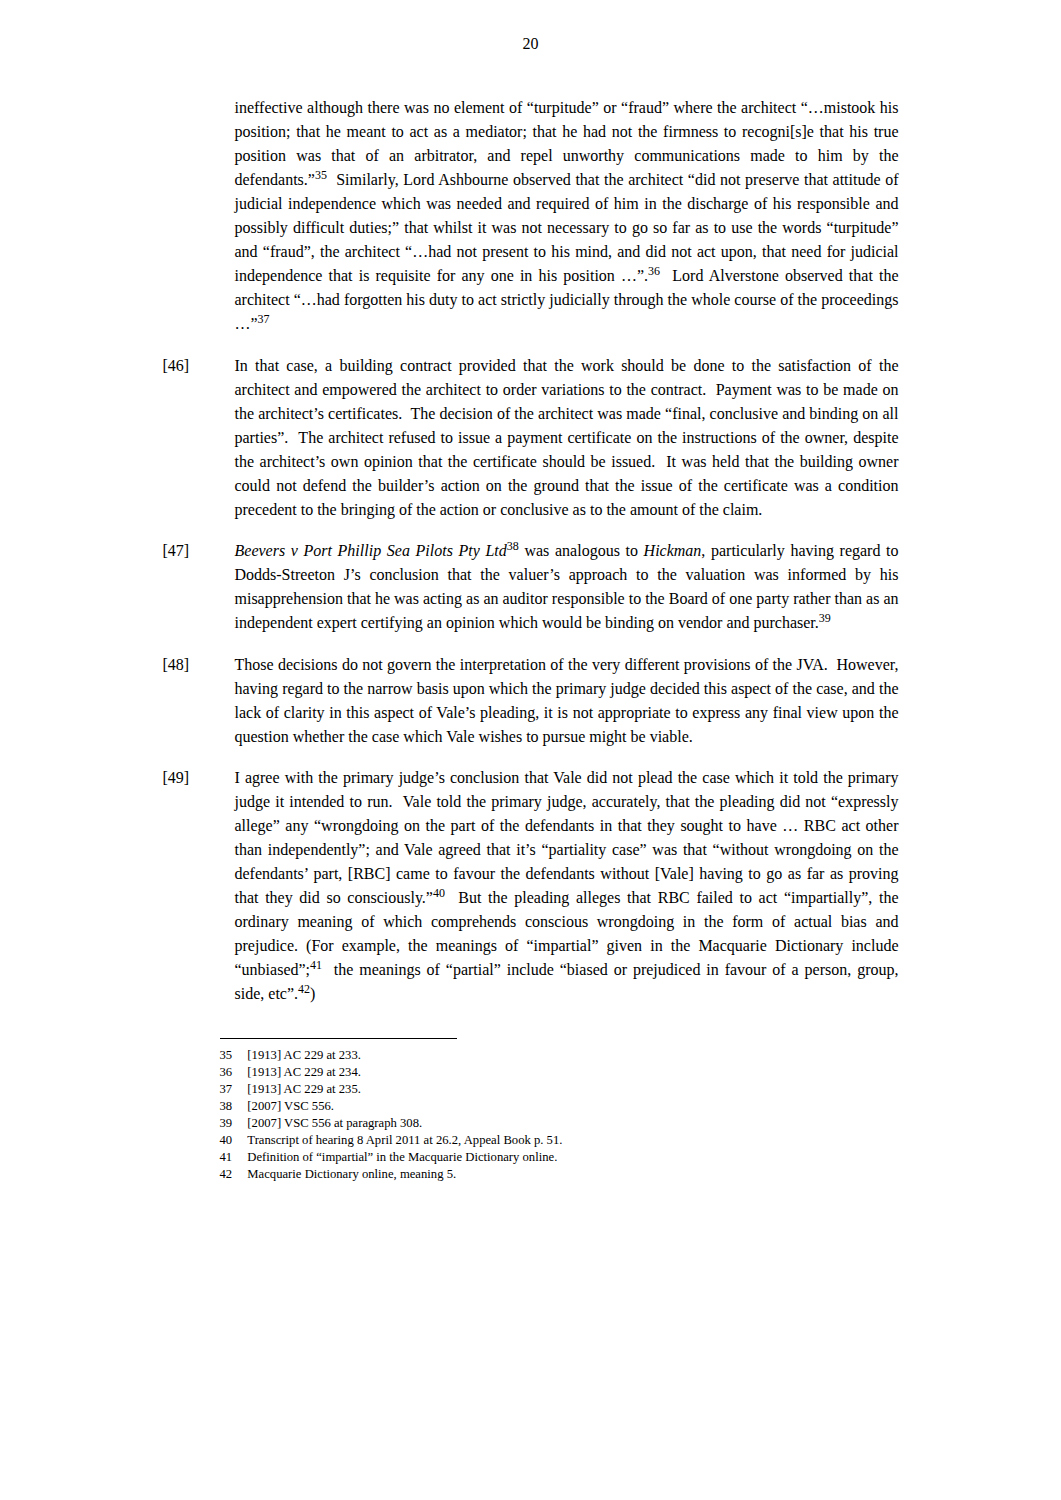20
ineffective although there was no element of “turpitude” or “fraud” where the architect “…mistook his position; that he meant to act as a mediator; that he had not the firmness to recogni[s]e that his true position was that of an arbitrator, and repel unworthy communications made to him by the defendants.”35 Similarly, Lord Ashbourne observed that the architect “did not preserve that attitude of judicial independence which was needed and required of him in the discharge of his responsible and possibly difficult duties;” that whilst it was not necessary to go so far as to use the words “turpitude” and “fraud”, the architect “…had not present to his mind, and did not act upon, that need for judicial independence that is requisite for any one in his position …”.36 Lord Alverstone observed that the architect “…had forgotten his duty to act strictly judicially through the whole course of the proceedings …”37
[46]
In that case, a building contract provided that the work should be done to the satisfaction of the architect and empowered the architect to order variations to the contract. Payment was to be made on the architect’s certificates. The decision of the architect was made “final, conclusive and binding on all parties”. The architect refused to issue a payment certificate on the instructions of the owner, despite the architect’s own opinion that the certificate should be issued. It was held that the building owner could not defend the builder’s action on the ground that the issue of the certificate was a condition precedent to the bringing of the action or conclusive as to the amount of the claim.
[47]
Beevers v Port Phillip Sea Pilots Pty Ltd38 was analogous to Hickman, particularly having regard to Dodds-Streeton J’s conclusion that the valuer’s approach to the valuation was informed by his misapprehension that he was acting as an auditor responsible to the Board of one party rather than as an independent expert certifying an opinion which would be binding on vendor and purchaser.39
[48]
Those decisions do not govern the interpretation of the very different provisions of the JVA. However, having regard to the narrow basis upon which the primary judge decided this aspect of the case, and the lack of clarity in this aspect of Vale’s pleading, it is not appropriate to express any final view upon the question whether the case which Vale wishes to pursue might be viable.
[49]
I agree with the primary judge’s conclusion that Vale did not plead the case which it told the primary judge it intended to run. Vale told the primary judge, accurately, that the pleading did not “expressly allege” any “wrongdoing on the part of the defendants in that they sought to have … RBC act other than independently”; and Vale agreed that it’s “partiality case” was that “without wrongdoing on the defendants’ part, [RBC] came to favour the defendants without [Vale] having to go as far as proving that they did so consciously.”40 But the pleading alleges that RBC failed to act “impartially”, the ordinary meaning of which comprehends conscious wrongdoing in the form of actual bias and prejudice. (For example, the meanings of “impartial” given in the Macquarie Dictionary include “unbiased”;41 the meanings of “partial” include “biased or prejudiced in favour of a person, group, side, etc”.42)
35
[1913] AC 229 at 233.
36
[1913] AC 229 at 234.
37
[1913] AC 229 at 235.
38
[2007] VSC 556.
39
[2007] VSC 556 at paragraph 308.
40
Transcript of hearing 8 April 2011 at 26.2, Appeal Book p. 51.
41
Definition of “impartial” in the Macquarie Dictionary online.
42
Macquarie Dictionary online, meaning 5.